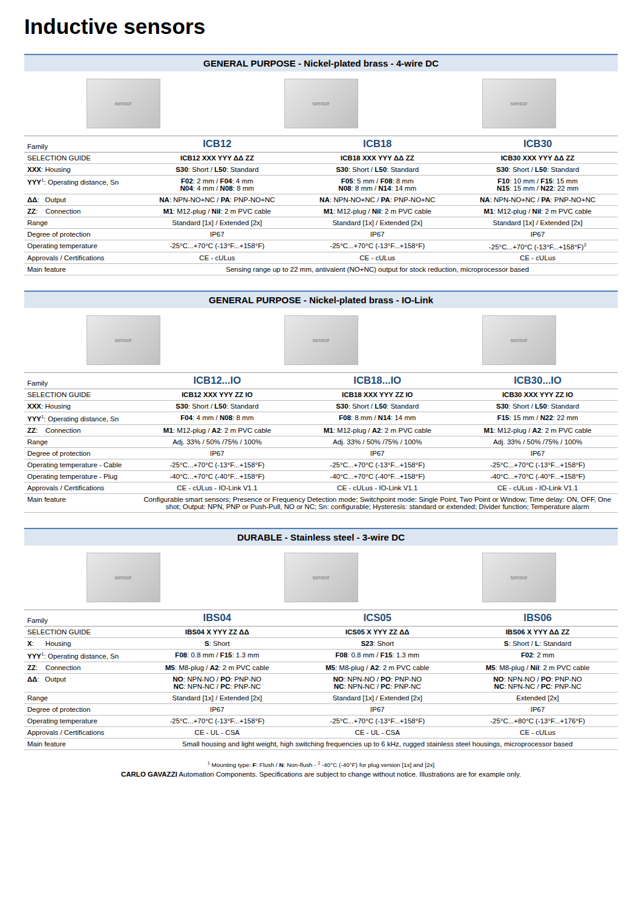Inductive sensors
GENERAL PURPOSE - Nickel-plated brass - 4-wire DC
sensor
sensor
sensor
| Family | ICB12 | ICB18 | ICB30 |
| SELECTION GUIDE | ICB12 XXX YYY ΔΔ ZZ | ICB18 XXX YYY ΔΔ ZZ | ICB30 XXX YYY ΔΔ ZZ |
| XXX : Housing | S30 : Short / L50 : Standard | S30 : Short / L50 : Standard | S30 : Short / L50 : Standard |
| YYY 1 : Operating distance, Sn | F02 : 2 mm / F04 : 4 mm N04 : 4 mm / N08 : 8 mm | F05 : 5 mm / F08 : 8 mm N08 : 8 mm / N14 : 14 mm | F10 : 10 mm / F15 : 15 mm N15 : 15 mm / N22 : 22 mm |
| ΔΔ : Output | NA : NPN-NO+NC / PA : PNP-NO+NC | NA : NPN-NO+NC / PA : PNP-NO+NC | NA : NPN-NO+NC / PA : PNP-NO+NC |
| ZZ : Connection | M1 : M12-plug / Nil : 2 m PVC cable | M1 : M12-plug / Nil : 2 m PVC cable | M1 : M12-plug / Nil : 2 m PVC cable |
| Range | Standard [1x] / Extended [2x] | Standard [1x] / Extended [2x] | Standard [1x] / Extended [2x] |
| Degree of protection | IP67 | IP67 | IP67 |
| Operating temperature | -25°C...+70°C (-13°F...+158°F) | -25°C...+70°C (-13°F...+158°F) | -25°C...+70°C (-13°F...+158°F) 2 |
| Approvals / Certifications | CE - cULus | CE - cULus | CE - cULus |
| Main feature | Sensing range up to 22 mm, antivalent (NO+NC) output for stock reduction, microprocessor based |
GENERAL PURPOSE - Nickel-plated brass - IO-Link
sensor
sensor
sensor
| Family | ICB12...IO | ICB18...IO | ICB30...IO |
| SELECTION GUIDE | ICB12 XXX YYY ZZ IO | ICB18 XXX YYY ZZ IO | ICB30 XXX YYY ZZ IO |
| XXX : Housing | S30 : Short / L50 : Standard | S30 : Short / L50 : Standard | S30 : Short / L50 : Standard |
| YYY 1 : Operating distance, Sn | F04 : 4 mm / N08 : 8 mm | F08 : 8 mm / N14 : 14 mm | F15 : 15 mm / N22 : 22 mm |
| ZZ : Connection | M1 : M12-plug / A2 : 2 m PVC cable | M1 : M12-plug / A2 : 2 m PVC cable | M1 : M12-plug / A2 : 2 m PVC cable |
| Range | Adj. 33% / 50% /75% / 100% | Adj. 33% / 50% /75% / 100% | Adj. 33% / 50% /75% / 100% |
| Degree of protection | IP67 | IP67 | IP67 |
| Operating temperature - Cable | -25°C...+70°C (-13°F...+158°F) | -25°C...+70°C (-13°F...+158°F) | -25°C...+70°C (-13°F...+158°F) |
| Operating temperature - Plug | -40°C...+70°C (-40°F...+158°F) | -40°C...+70°C (-40°F...+158°F) | -40°C...+70°C (-40°F...+158°F) |
| Approvals / Certifications | CE - cULus - IO-Link V1.1 | CE - cULus - IO-Link V1.1 | CE - cULus - IO-Link V1.1 |
| Main feature | Configurable smart sensors; Presence or Frequency Detection mode; Switchpoint mode: Single Point, Two Point or Window; Time delay: ON, OFF, One shot; Output: NPN, PNP or Push-Pull, NO or NC; Sn: configurable; Hysteresis: standard or extended; Divider function; Temperature alarm |
DURABLE - Stainless steel - 3-wire DC
sensor
sensor
sensor
| Family | IBS04 | ICS05 | IBS06 |
| SELECTION GUIDE | IBS04 X YYY ZZ ΔΔ | ICS05 X YYY ZZ ΔΔ | IBS06 X YYY ΔΔ ZZ |
| X : Housing | S : Short | S23 : Short | S : Short / L : Standard |
| YYY 1 : Operating distance, Sn | F08 : 0.8 mm / F15 : 1.3 mm | F08 : 0.8 mm / F15 : 1.3 mm | F02 : 2 mm |
| ZZ : Connection | M5 : M8-plug / A2 : 2 m PVC cable | M5 : M8-plug / A2 : 2 m PVC cable | M5 : M8-plug / Nil : 2 m PVC cable |
| ΔΔ : Output | NO : NPN-NO / PO : PNP-NO NC : NPN-NC / PC : PNP-NC | NO : NPN-NO / PO : PNP-NO NC : NPN-NC / PC : PNP-NC | NO : NPN-NO / PO : PNP-NO NC : NPN-NC / PC : PNP-NC |
| Range | Standard [1x] / Extended [2x] | Standard [1x] / Extended [2x] | Extended [2x] |
| Degree of protection | IP67 | IP67 | IP67 |
| Operating temperature | -25°C...+70°C (-13°F...+158°F) | -25°C...+70°C (-13°F...+158°F) | -25°C...+80°C (-13°F...+176°F) |
| Approvals / Certifications | CE - UL - CSA | CE - UL - CSA | CE - cULus |
| Main feature | Small housing and light weight, high switching frequencies up to 6 kHz, rugged stainless steel housings, microprocessor based |
1 Mounting type: F: Flush / N: Non-flush - 2 -40°C (-40°F) for plug version [1x] and [2x]
CARLO GAVAZZI Automation Components. Specifications are subject to change without notice. Illustrations are for example only.